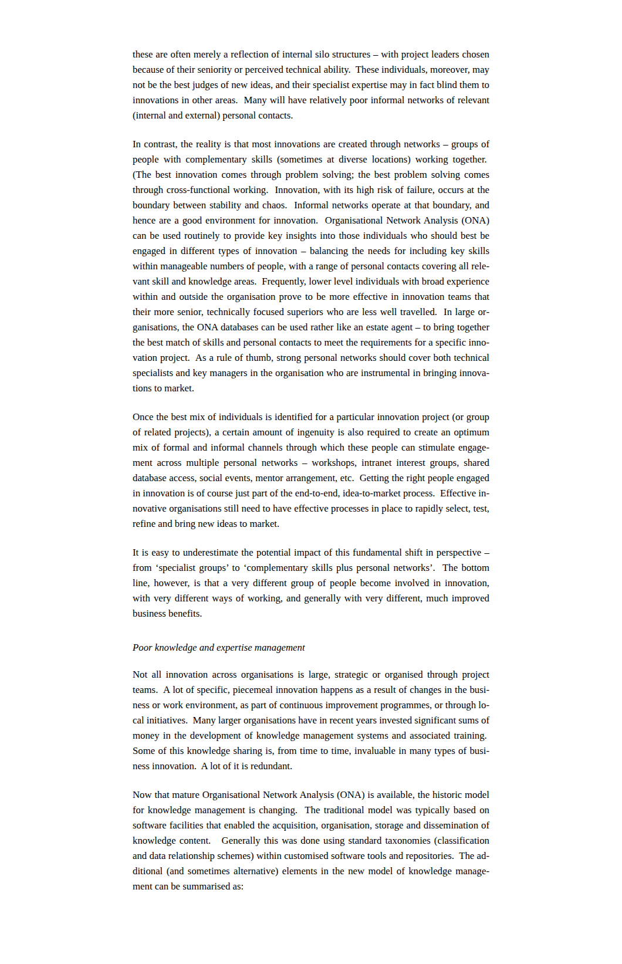these are often merely a reflection of internal silo structures – with project leaders chosen because of their seniority or perceived technical ability. These individuals, moreover, may not be the best judges of new ideas, and their specialist expertise may in fact blind them to innovations in other areas. Many will have relatively poor informal networks of relevant (internal and external) personal contacts.
In contrast, the reality is that most innovations are created through networks – groups of people with complementary skills (sometimes at diverse locations) working together. (The best innovation comes through problem solving; the best problem solving comes through cross-functional working. Innovation, with its high risk of failure, occurs at the boundary between stability and chaos. Informal networks operate at that boundary, and hence are a good environment for innovation. Organisational Network Analysis (ONA) can be used routinely to provide key insights into those individuals who should best be engaged in different types of innovation – balancing the needs for including key skills within manageable numbers of people, with a range of personal contacts covering all relevant skill and knowledge areas. Frequently, lower level individuals with broad experience within and outside the organisation prove to be more effective in innovation teams that their more senior, technically focused superiors who are less well travelled. In large organisations, the ONA databases can be used rather like an estate agent – to bring together the best match of skills and personal contacts to meet the requirements for a specific innovation project. As a rule of thumb, strong personal networks should cover both technical specialists and key managers in the organisation who are instrumental in bringing innovations to market.
Once the best mix of individuals is identified for a particular innovation project (or group of related projects), a certain amount of ingenuity is also required to create an optimum mix of formal and informal channels through which these people can stimulate engagement across multiple personal networks – workshops, intranet interest groups, shared database access, social events, mentor arrangement, etc. Getting the right people engaged in innovation is of course just part of the end-to-end, idea-to-market process. Effective innovative organisations still need to have effective processes in place to rapidly select, test, refine and bring new ideas to market.
It is easy to underestimate the potential impact of this fundamental shift in perspective – from ‘specialist groups’ to ‘complementary skills plus personal networks’. The bottom line, however, is that a very different group of people become involved in innovation, with very different ways of working, and generally with very different, much improved business benefits.
Poor knowledge and expertise management
Not all innovation across organisations is large, strategic or organised through project teams. A lot of specific, piecemeal innovation happens as a result of changes in the business or work environment, as part of continuous improvement programmes, or through local initiatives. Many larger organisations have in recent years invested significant sums of money in the development of knowledge management systems and associated training. Some of this knowledge sharing is, from time to time, invaluable in many types of business innovation. A lot of it is redundant.
Now that mature Organisational Network Analysis (ONA) is available, the historic model for knowledge management is changing. The traditional model was typically based on software facilities that enabled the acquisition, organisation, storage and dissemination of knowledge content. Generally this was done using standard taxonomies (classification and data relationship schemes) within customised software tools and repositories. The additional (and sometimes alternative) elements in the new model of knowledge management can be summarised as: